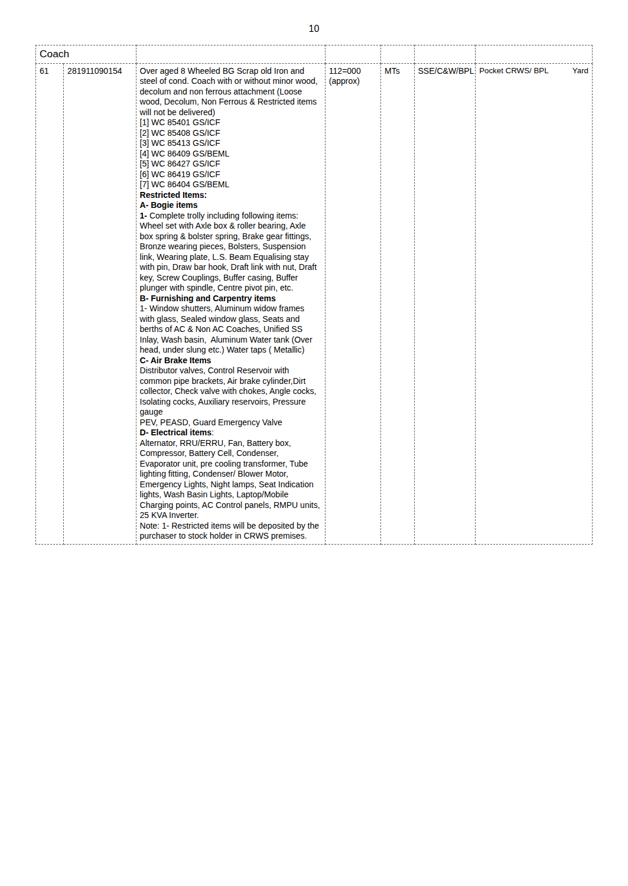10
| Coach | | | | | |
| 61 | 281911090154 | Over aged 8 Wheeled BG Scrap old Iron and steel of cond. Coach with or without minor wood, decolum and non ferrous attachment (Loose wood, Decolum, Non Ferrous & Restricted items will not be delivered) [1] WC 85401 GS/ICF [2] WC 85408 GS/ICF [3] WC 85413 GS/ICF [4] WC 86409 GS/BEML [5] WC 86427 GS/ICF [6] WC 86419 GS/ICF [7] WC 86404 GS/BEML Restricted Items: A- Bogie items 1- Complete trolly including following items: Wheel set with Axle box & roller bearing, Axle box spring & bolster spring, Brake gear fittings, Bronze wearing pieces, Bolsters, Suspension link, Wearing plate, L.S. Beam Equalising stay with pin, Draw bar hook, Draft link with nut, Draft key, Screw Couplings, Buffer casing, Buffer plunger with spindle, Centre pivot pin, etc. B- Furnishing and Carpentry items 1- Window shutters, Aluminum widow frames with glass, Sealed window glass, Seats and berths of AC & Non AC Coaches, Unified SS Inlay, Wash basin, Aluminum Water tank (Over head, under slung etc.) Water taps ( Metallic) C- Air Brake Items Distributor valves, Control Reservoir with common pipe brackets, Air brake cylinder,Dirt collector, Check valve with chokes, Angle cocks, Isolating cocks, Auxiliary reservoirs, Pressure gauge PEV, PEASD, Guard Emergency Valve D- Electrical items : Alternator, RRU/ERRU, Fan, Battery box, Compressor, Battery Cell, Condenser, Evaporator unit, pre cooling transformer, Tube lighting fitting, Condenser/ Blower Motor, Emergency Lights, Night lamps, Seat Indication lights, Wash Basin Lights, Laptop/Mobile Charging points, AC Control panels, RMPU units, 25 KVA Inverter. Note: 1- Restricted items will be deposited by the purchaser to stock holder in CRWS premises. | 112=000 (approx) | MTs | SSE/C&W/BPL | Pocket CRWS/ BPL Yard |